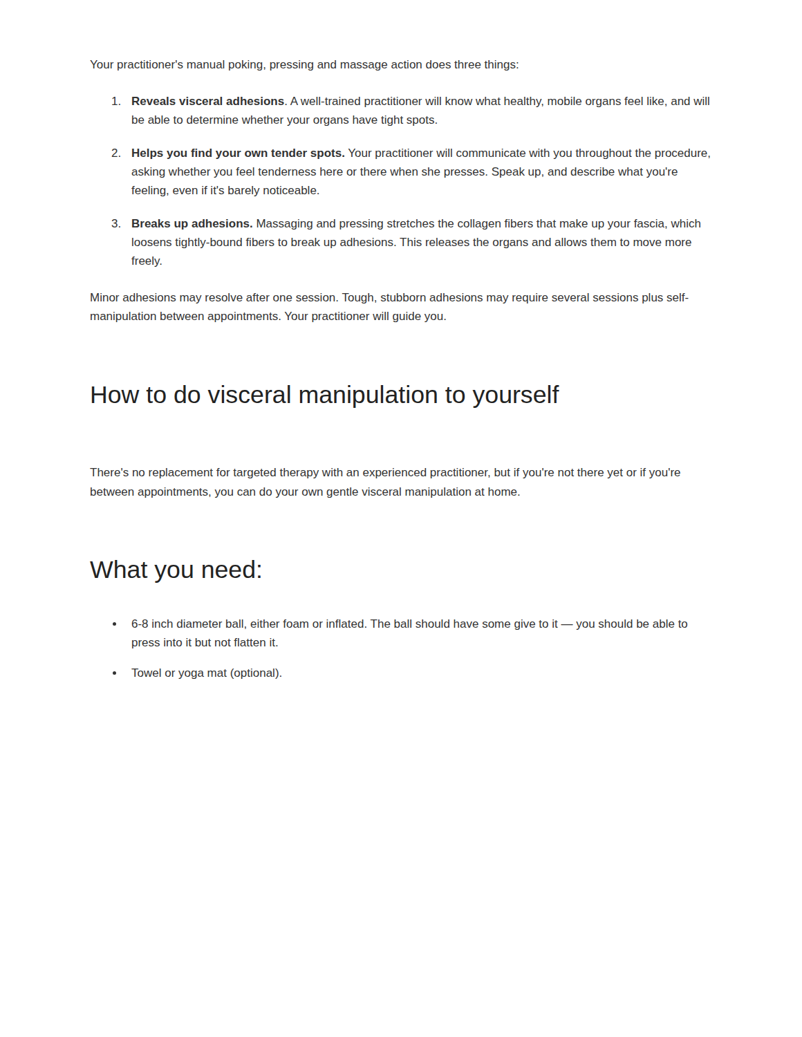Your practitioner's manual poking, pressing and massage action does three things:
Reveals visceral adhesions. A well-trained practitioner will know what healthy, mobile organs feel like, and will be able to determine whether your organs have tight spots.
Helps you find your own tender spots. Your practitioner will communicate with you throughout the procedure, asking whether you feel tenderness here or there when she presses. Speak up, and describe what you're feeling, even if it's barely noticeable.
Breaks up adhesions. Massaging and pressing stretches the collagen fibers that make up your fascia, which loosens tightly-bound fibers to break up adhesions. This releases the organs and allows them to move more freely.
Minor adhesions may resolve after one session. Tough, stubborn adhesions may require several sessions plus self-manipulation between appointments. Your practitioner will guide you.
How to do visceral manipulation to yourself
There's no replacement for targeted therapy with an experienced practitioner, but if you're not there yet or if you're between appointments, you can do your own gentle visceral manipulation at home.
What you need:
6-8 inch diameter ball, either foam or inflated. The ball should have some give to it — you should be able to press into it but not flatten it.
Towel or yoga mat (optional).